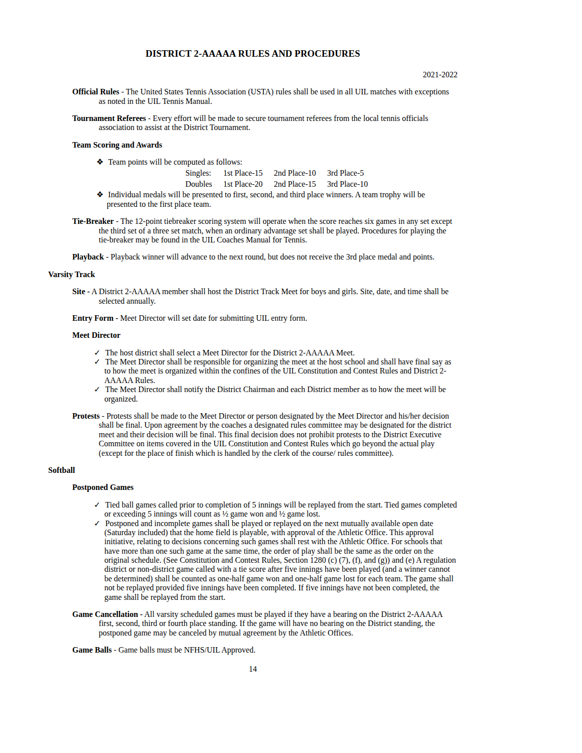DISTRICT 2-AAAAA RULES AND PROCEDURES
2021-2022
Official Rules - The United States Tennis Association (USTA) rules shall be used in all UIL matches with exceptions as noted in the UIL Tennis Manual.
Tournament Referees - Every effort will be made to secure tournament referees from the local tennis officials association to assist at the District Tournament.
Team Scoring and Awards
Team points will be computed as follows:
| Singles: | 1st Place-15 | 2nd Place-10 | 3rd Place-5 |
| Doubles | 1st Place-20 | 2nd Place-15 | 3rd Place-10 |
Individual medals will be presented to first, second, and third place winners. A team trophy will be presented to the first place team.
Tie-Breaker - The 12-point tiebreaker scoring system will operate when the score reaches six games in any set except the third set of a three set match, when an ordinary advantage set shall be played. Procedures for playing the tie-breaker may be found in the UIL Coaches Manual for Tennis.
Playback - Playback winner will advance to the next round, but does not receive the 3rd place medal and points.
Varsity Track
Site - A District 2-AAAAA member shall host the District Track Meet for boys and girls. Site, date, and time shall be selected annually.
Entry Form - Meet Director will set date for submitting UIL entry form.
Meet Director
The host district shall select a Meet Director for the District 2-AAAAA Meet.
The Meet Director shall be responsible for organizing the meet at the host school and shall have final say as to how the meet is organized within the confines of the UIL Constitution and Contest Rules and District 2-AAAAA Rules.
The Meet Director shall notify the District Chairman and each District member as to how the meet will be organized.
Protests - Protests shall be made to the Meet Director or person designated by the Meet Director and his/her decision shall be final. Upon agreement by the coaches a designated rules committee may be designated for the district meet and their decision will be final. This final decision does not prohibit protests to the District Executive Committee on items covered in the UIL Constitution and Contest Rules which go beyond the actual play (except for the place of finish which is handled by the clerk of the course/ rules committee).
Softball
Postponed Games
Tied ball games called prior to completion of 5 innings will be replayed from the start. Tied games completed or exceeding 5 innings will count as ½ game won and ½ game lost.
Postponed and incomplete games shall be played or replayed on the next mutually available open date (Saturday included) that the home field is playable, with approval of the Athletic Office. This approval initiative, relating to decisions concerning such games shall rest with the Athletic Office. For schools that have more than one such game at the same time, the order of play shall be the same as the order on the original schedule. (See Constitution and Contest Rules, Section 1280 (c) (7), (f), and (g)) and (e) A regulation district or non-district game called with a tie score after five innings have been played (and a winner cannot be determined) shall be counted as one-half game won and one-half game lost for each team. The game shall not be replayed provided five innings have been completed. If five innings have not been completed, the game shall be replayed from the start.
Game Cancellation - All varsity scheduled games must be played if they have a bearing on the District 2-AAAAA first, second, third or fourth place standing. If the game will have no bearing on the District standing, the postponed game may be canceled by mutual agreement by the Athletic Offices.
Game Balls - Game balls must be NFHS/UIL Approved.
14